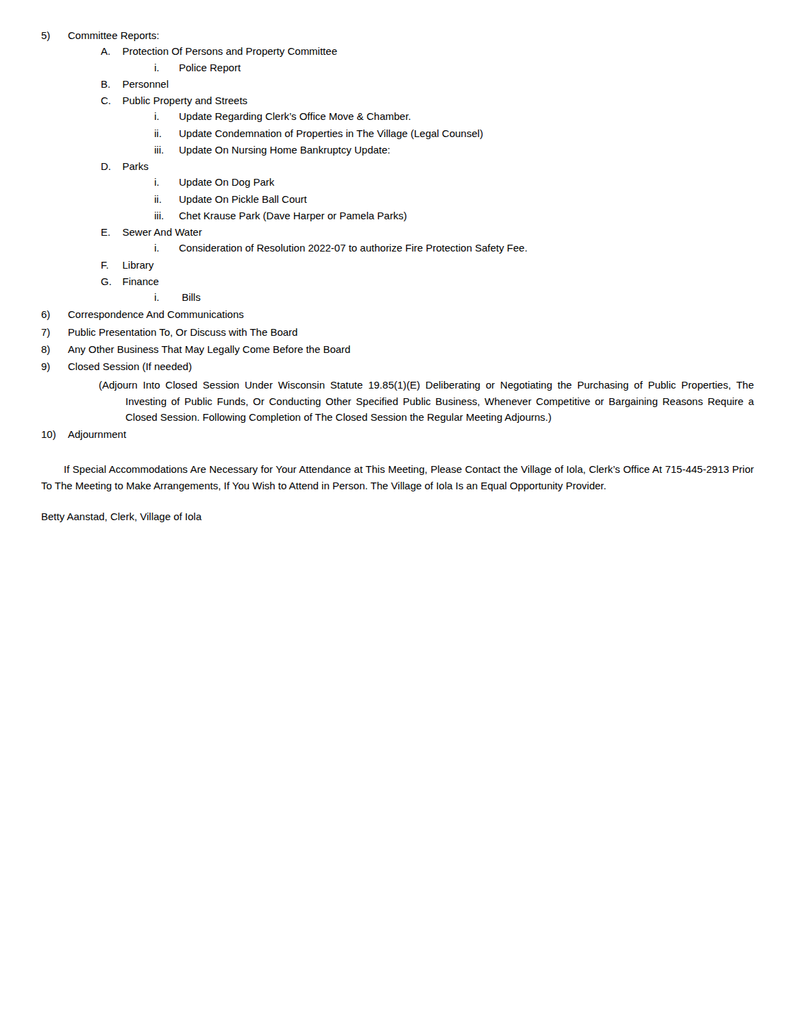5) Committee Reports:
A. Protection Of Persons and Property Committee
i. Police Report
B. Personnel
C. Public Property and Streets
i. Update Regarding Clerk’s Office Move & Chamber.
ii. Update Condemnation of Properties in The Village (Legal Counsel)
iii. Update On Nursing Home Bankruptcy Update:
D. Parks
i. Update On Dog Park
ii. Update On Pickle Ball Court
iii. Chet Krause Park (Dave Harper or Pamela Parks)
E. Sewer And Water
i. Consideration of Resolution 2022-07 to authorize Fire Protection Safety Fee.
F. Library
G. Finance
i. Bills
6) Correspondence And Communications
7) Public Presentation To, Or Discuss with The Board
8) Any Other Business That May Legally Come Before the Board
9) Closed Session (If needed)
(Adjourn Into Closed Session Under Wisconsin Statute 19.85(1)(E) Deliberating or Negotiating the Purchasing of Public Properties, The Investing of Public Funds, Or Conducting Other Specified Public Business, Whenever Competitive or Bargaining Reasons Require a Closed Session. Following Completion of The Closed Session the Regular Meeting Adjourns.)
10) Adjournment
If Special Accommodations Are Necessary for Your Attendance at This Meeting, Please Contact the Village of Iola, Clerk’s Office At 715-445-2913 Prior To The Meeting to Make Arrangements, If You Wish to Attend in Person. The Village of Iola Is an Equal Opportunity Provider.
Betty Aanstad, Clerk, Village of Iola